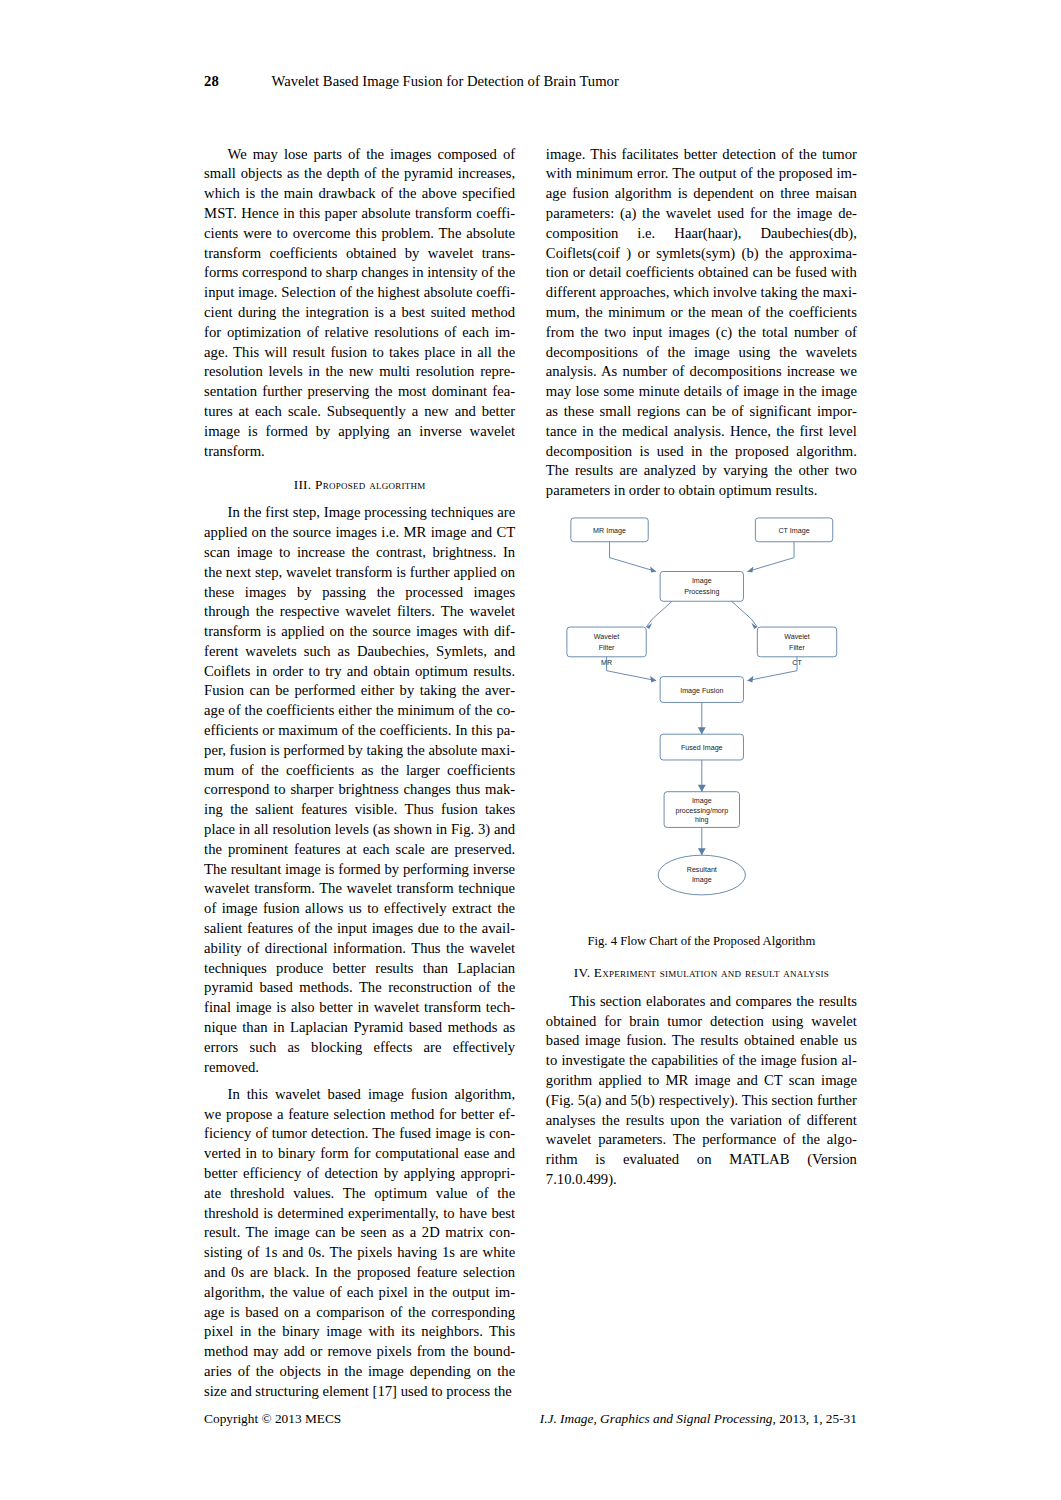28
Wavelet Based Image Fusion for Detection of Brain Tumor
We may lose parts of the images composed of small objects as the depth of the pyramid increases, which is the main drawback of the above specified MST. Hence in this paper absolute transform coefficients were to overcome this problem. The absolute transform coefficients obtained by wavelet transforms correspond to sharp changes in intensity of the input image. Selection of the highest absolute coefficient during the integration is a best suited method for optimization of relative resolutions of each image. This will result fusion to takes place in all the resolution levels in the new multi resolution representation further preserving the most dominant features at each scale. Subsequently a new and better image is formed by applying an inverse wavelet transform.
III. Proposed algorithm
In the first step, Image processing techniques are applied on the source images i.e. MR image and CT scan image to increase the contrast, brightness. In the next step, wavelet transform is further applied on these images by passing the processed images through the respective wavelet filters. The wavelet transform is applied on the source images with different wavelets such as Daubechies, Symlets, and Coiflets in order to try and obtain optimum results. Fusion can be performed either by taking the average of the coefficients either the minimum of the coefficients or maximum of the coefficients. In this paper, fusion is performed by taking the absolute maximum of the coefficients as the larger coefficients correspond to sharper brightness changes thus making the salient features visible. Thus fusion takes place in all resolution levels (as shown in Fig. 3) and the prominent features at each scale are preserved. The resultant image is formed by performing inverse wavelet transform. The wavelet transform technique of image fusion allows us to effectively extract the salient features of the input images due to the availability of directional information. Thus the wavelet techniques produce better results than Laplacian pyramid based methods. The reconstruction of the final image is also better in wavelet transform technique than in Laplacian Pyramid based methods as errors such as blocking effects are effectively removed.
In this wavelet based image fusion algorithm, we propose a feature selection method for better efficiency of tumor detection. The fused image is converted in to binary form for computational ease and better efficiency of detection by applying appropriate threshold values. The optimum value of the threshold is determined experimentally, to have best result. The image can be seen as a 2D matrix consisting of 1s and 0s. The pixels having 1s are white and 0s are black. In the proposed feature selection algorithm, the value of each pixel in the output image is based on a comparison of the corresponding pixel in the binary image with its neighbors. This method may add or remove pixels from the boundaries of the objects in the image depending on the size and structuring element [17] used to process the
image. This facilitates better detection of the tumor with minimum error. The output of the proposed image fusion algorithm is dependent on three maisan parameters: (a) the wavelet used for the image decomposition i.e. Haar(haar), Daubechies(db), Coiflets(coif ) or symlets(sym) (b) the approximation or detail coefficients obtained can be fused with different approaches, which involve taking the maximum, the minimum or the mean of the coefficients from the two input images (c) the total number of decompositions of the image using the wavelets analysis. As number of decompositions increase we may lose some minute details of image in the image as these small regions can be of significant importance in the medical analysis. Hence, the first level decomposition is used in the proposed algorithm. The results are analyzed by varying the other two parameters in order to obtain optimum results.
MR Image CT Image Image Processing Wavelet Filter Wavelet Filter MR CT Image Fusion Fused Image Image processing/morp hing Resultant Image
Fig. 4 Flow Chart of the Proposed Algorithm
IV. Experiment simulation and result analysis
This section elaborates and compares the results obtained for brain tumor detection using wavelet based image fusion. The results obtained enable us to investigate the capabilities of the image fusion algorithm applied to MR image and CT scan image (Fig. 5(a) and 5(b) respectively). This section further analyses the results upon the variation of different wavelet parameters. The performance of the algorithm is evaluated on MATLAB (Version 7.10.0.499).
Copyright © 2013 MECS
I.J. Image, Graphics and Signal Processing, 2013, 1, 25-31